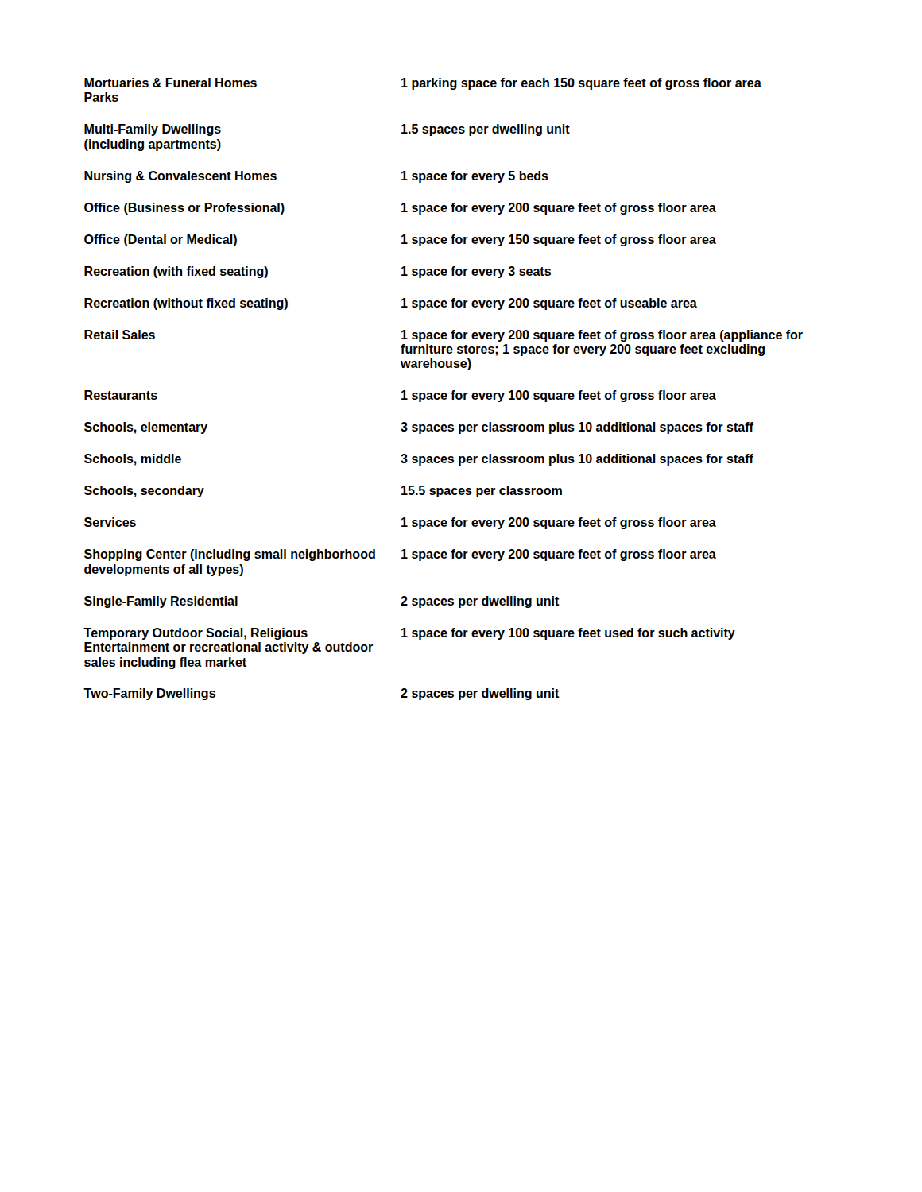| Mortuaries & Funeral Homes Parks | 1 parking space for each 150 square feet of gross floor area |
| Multi-Family Dwellings (including apartments) | 1.5 spaces per dwelling unit |
| Nursing & Convalescent Homes | 1 space for every 5 beds |
| Office (Business or Professional) | 1 space for every 200 square feet of gross floor area |
| Office (Dental or Medical) | 1 space for every 150 square feet of gross floor area |
| Recreation (with fixed seating) | 1 space for every 3 seats |
| Recreation (without fixed seating) | 1 space for every 200 square feet of useable area |
| Retail Sales | 1 space for every 200 square feet of gross floor area (appliance for furniture stores; 1 space for every 200 square feet excluding warehouse) |
| Restaurants | 1 space for every 100 square feet of gross floor area |
| Schools, elementary | 3 spaces per classroom plus 10 additional spaces for staff |
| Schools, middle | 3 spaces per classroom plus 10 additional spaces for staff |
| Schools, secondary | 15.5 spaces per classroom |
| Services | 1 space for every 200 square feet of gross floor area |
| Shopping Center (including small neighborhood developments of all types) | 1 space for every 200 square feet of gross floor area |
| Single-Family Residential | 2 spaces per dwelling unit |
| Temporary Outdoor Social, Religious Entertainment or recreational activity & outdoor sales including flea market | 1 space for every 100 square feet used for such activity |
| Two-Family Dwellings | 2 spaces per dwelling unit |